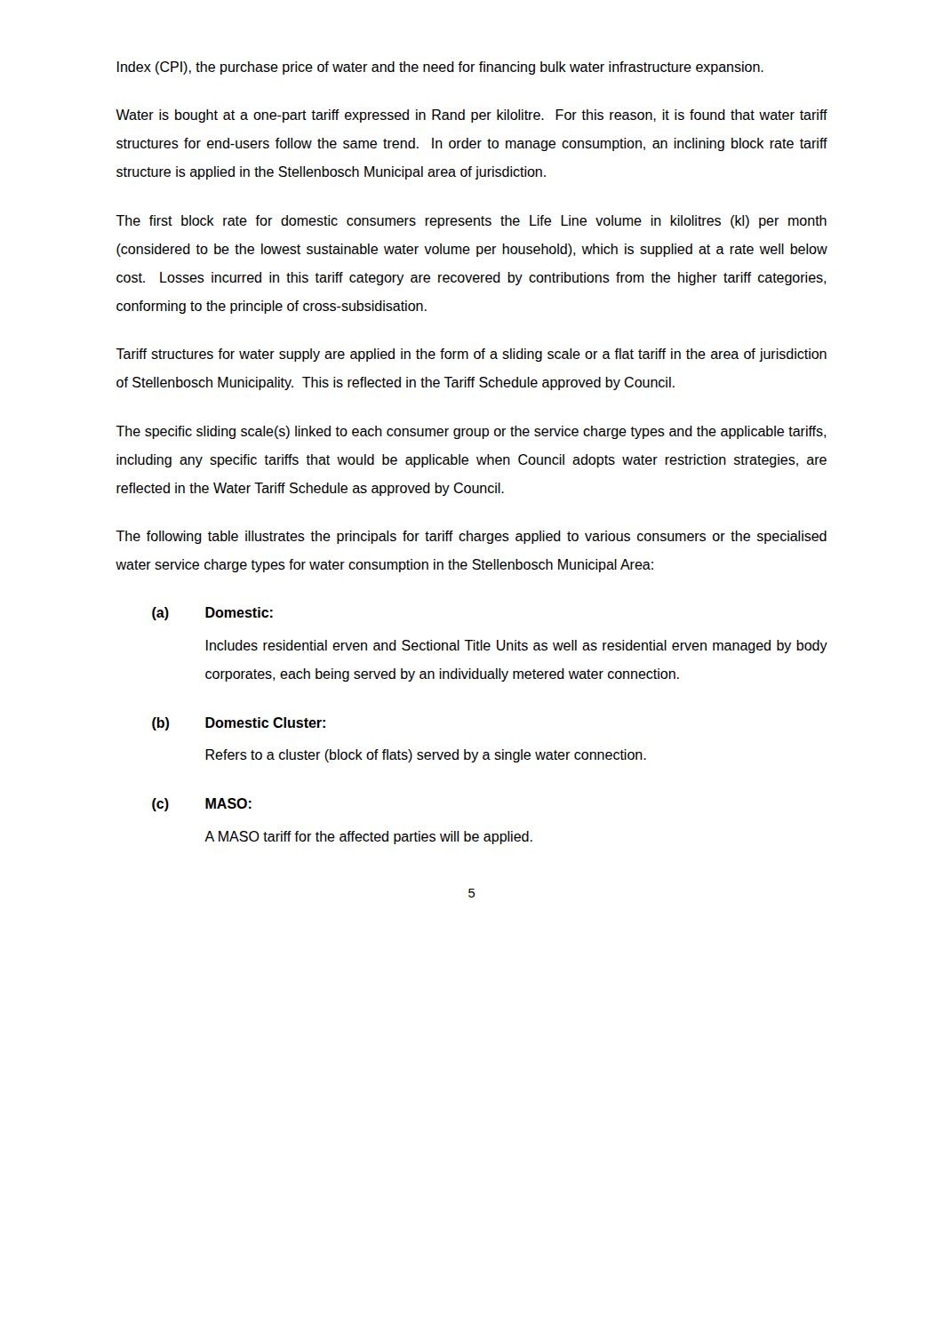Index (CPI), the purchase price of water and the need for financing bulk water infrastructure expansion.
Water is bought at a one-part tariff expressed in Rand per kilolitre. For this reason, it is found that water tariff structures for end-users follow the same trend. In order to manage consumption, an inclining block rate tariff structure is applied in the Stellenbosch Municipal area of jurisdiction.
The first block rate for domestic consumers represents the Life Line volume in kilolitres (kl) per month (considered to be the lowest sustainable water volume per household), which is supplied at a rate well below cost. Losses incurred in this tariff category are recovered by contributions from the higher tariff categories, conforming to the principle of cross-subsidisation.
Tariff structures for water supply are applied in the form of a sliding scale or a flat tariff in the area of jurisdiction of Stellenbosch Municipality. This is reflected in the Tariff Schedule approved by Council.
The specific sliding scale(s) linked to each consumer group or the service charge types and the applicable tariffs, including any specific tariffs that would be applicable when Council adopts water restriction strategies, are reflected in the Water Tariff Schedule as approved by Council.
The following table illustrates the principals for tariff charges applied to various consumers or the specialised water service charge types for water consumption in the Stellenbosch Municipal Area:
(a) Domestic:
Includes residential erven and Sectional Title Units as well as residential erven managed by body corporates, each being served by an individually metered water connection.
(b) Domestic Cluster:
Refers to a cluster (block of flats) served by a single water connection.
(c) MASO:
A MASO tariff for the affected parties will be applied.
5